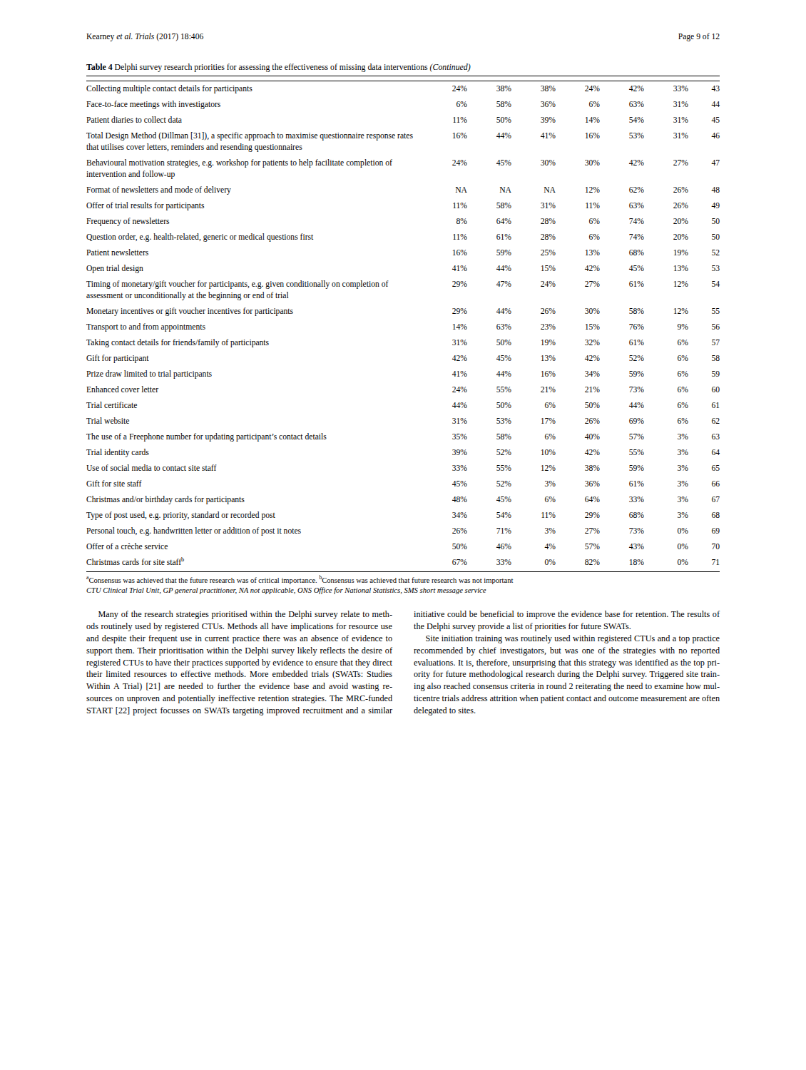Kearney et al. Trials (2017) 18:406
Page 9 of 12
Table 4 Delphi survey research priorities for assessing the effectiveness of missing data interventions (Continued)
| Collecting multiple contact details for participants | 24% | 38% | 38% | 24% | 42% | 33% | 43 |
| Face-to-face meetings with investigators | 6% | 58% | 36% | 6% | 63% | 31% | 44 |
| Patient diaries to collect data | 11% | 50% | 39% | 14% | 54% | 31% | 45 |
| Total Design Method (Dillman [31]), a specific approach to maximise questionnaire response rates that utilises cover letters, reminders and resending questionnaires | 16% | 44% | 41% | 16% | 53% | 31% | 46 |
| Behavioural motivation strategies, e.g. workshop for patients to help facilitate completion of intervention and follow-up | 24% | 45% | 30% | 30% | 42% | 27% | 47 |
| Format of newsletters and mode of delivery | NA | NA | NA | 12% | 62% | 26% | 48 |
| Offer of trial results for participants | 11% | 58% | 31% | 11% | 63% | 26% | 49 |
| Frequency of newsletters | 8% | 64% | 28% | 6% | 74% | 20% | 50 |
| Question order, e.g. health-related, generic or medical questions first | 11% | 61% | 28% | 6% | 74% | 20% | 50 |
| Patient newsletters | 16% | 59% | 25% | 13% | 68% | 19% | 52 |
| Open trial design | 41% | 44% | 15% | 42% | 45% | 13% | 53 |
| Timing of monetary/gift voucher for participants, e.g. given conditionally on completion of assessment or unconditionally at the beginning or end of trial | 29% | 47% | 24% | 27% | 61% | 12% | 54 |
| Monetary incentives or gift voucher incentives for participants | 29% | 44% | 26% | 30% | 58% | 12% | 55 |
| Transport to and from appointments | 14% | 63% | 23% | 15% | 76% | 9% | 56 |
| Taking contact details for friends/family of participants | 31% | 50% | 19% | 32% | 61% | 6% | 57 |
| Gift for participant | 42% | 45% | 13% | 42% | 52% | 6% | 58 |
| Prize draw limited to trial participants | 41% | 44% | 16% | 34% | 59% | 6% | 59 |
| Enhanced cover letter | 24% | 55% | 21% | 21% | 73% | 6% | 60 |
| Trial certificate | 44% | 50% | 6% | 50% | 44% | 6% | 61 |
| Trial website | 31% | 53% | 17% | 26% | 69% | 6% | 62 |
| The use of a Freephone number for updating participant’s contact details | 35% | 58% | 6% | 40% | 57% | 3% | 63 |
| Trial identity cards | 39% | 52% | 10% | 42% | 55% | 3% | 64 |
| Use of social media to contact site staff | 33% | 55% | 12% | 38% | 59% | 3% | 65 |
| Gift for site staff | 45% | 52% | 3% | 36% | 61% | 3% | 66 |
| Christmas and/or birthday cards for participants | 48% | 45% | 6% | 64% | 33% | 3% | 67 |
| Type of post used, e.g. priority, standard or recorded post | 34% | 54% | 11% | 29% | 68% | 3% | 68 |
| Personal touch, e.g. handwritten letter or addition of post it notes | 26% | 71% | 3% | 27% | 73% | 0% | 69 |
| Offer of a crèche service | 50% | 46% | 4% | 57% | 43% | 0% | 70 |
| Christmas cards for site staff b | 67% | 33% | 0% | 82% | 18% | 0% | 71 |
aConsensus was achieved that the future research was of critical importance. bConsensus was achieved that future research was not important
CTU Clinical Trial Unit, GP general practitioner, NA not applicable, ONS Office for National Statistics, SMS short message service
Many of the research strategies prioritised within the Delphi survey relate to methods routinely used by registered CTUs. Methods all have implications for resource use and despite their frequent use in current practice there was an absence of evidence to support them. Their prioritisation within the Delphi survey likely reflects the desire of registered CTUs to have their practices supported by evidence to ensure that they direct their limited resources to effective methods. More embedded trials (SWATs: Studies Within A Trial) [21] are needed to further the evidence base and avoid wasting resources on unproven and potentially ineffective retention strategies. The MRC-funded START [22] project focusses on SWATs targeting improved recruitment and a similar initiative could be beneficial to improve the evidence base for retention. The results of the Delphi survey provide a list of priorities for future SWATs.
Site initiation training was routinely used within registered CTUs and a top practice recommended by chief investigators, but was one of the strategies with no reported evaluations. It is, therefore, unsurprising that this strategy was identified as the top priority for future methodological research during the Delphi survey. Triggered site training also reached consensus criteria in round 2 reiterating the need to examine how multicentre trials address attrition when patient contact and outcome measurement are often delegated to sites.